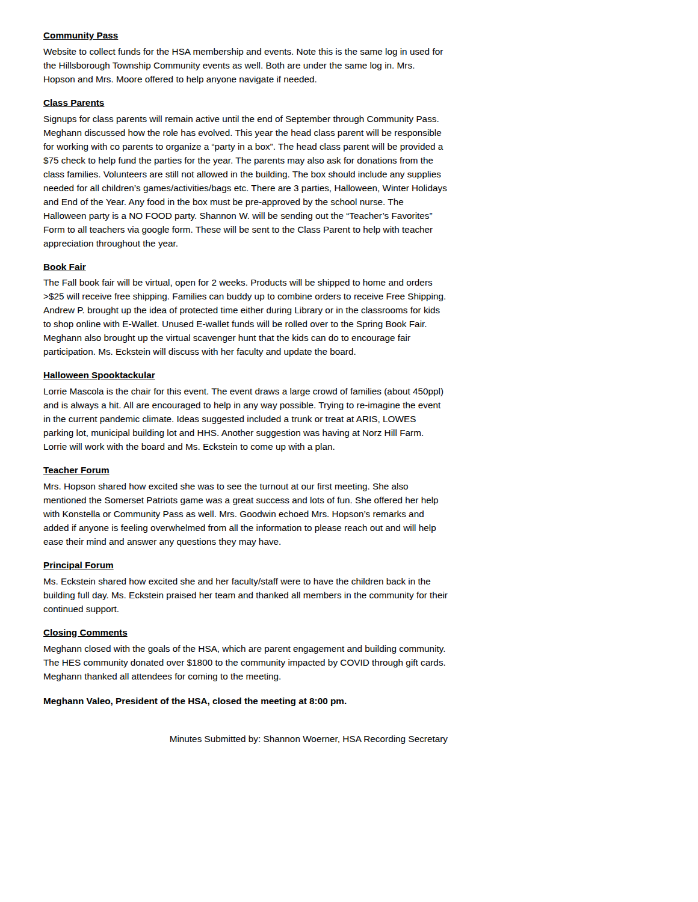Community Pass
Website to collect funds for the HSA membership and events. Note this is the same log in used for the Hillsborough Township Community events as well. Both are under the same log in. Mrs. Hopson and Mrs. Moore offered to help anyone navigate if needed.
Class Parents
Signups for class parents will remain active until the end of September through Community Pass. Meghann discussed how the role has evolved. This year the head class parent will be responsible for working with co parents to organize a “party in a box”. The head class parent will be provided a $75 check to help fund the parties for the year. The parents may also ask for donations from the class families. Volunteers are still not allowed in the building. The box should include any supplies needed for all children’s games/activities/bags etc. There are 3 parties, Halloween, Winter Holidays and End of the Year. Any food in the box must be pre-approved by the school nurse. The Halloween party is a NO FOOD party. Shannon W. will be sending out the “Teacher’s Favorites” Form to all teachers via google form. These will be sent to the Class Parent to help with teacher appreciation throughout the year.
Book Fair
The Fall book fair will be virtual, open for 2 weeks. Products will be shipped to home and orders >$25 will receive free shipping. Families can buddy up to combine orders to receive Free Shipping. Andrew P. brought up the idea of protected time either during Library or in the classrooms for kids to shop online with E-Wallet. Unused E-wallet funds will be rolled over to the Spring Book Fair. Meghann also brought up the virtual scavenger hunt that the kids can do to encourage fair participation. Ms. Eckstein will discuss with her faculty and update the board.
Halloween Spooktackular
Lorrie Mascola is the chair for this event. The event draws a large crowd of families (about 450ppl) and is always a hit. All are encouraged to help in any way possible. Trying to re-imagine the event in the current pandemic climate. Ideas suggested included a trunk or treat at ARIS, LOWES parking lot, municipal building lot and HHS. Another suggestion was having at Norz Hill Farm. Lorrie will work with the board and Ms. Eckstein to come up with a plan.
Teacher Forum
Mrs. Hopson shared how excited she was to see the turnout at our first meeting. She also mentioned the Somerset Patriots game was a great success and lots of fun. She offered her help with Konstella or Community Pass as well. Mrs. Goodwin echoed Mrs. Hopson’s remarks and added if anyone is feeling overwhelmed from all the information to please reach out and will help ease their mind and answer any questions they may have.
Principal Forum
Ms. Eckstein shared how excited she and her faculty/staff were to have the children back in the building full day. Ms. Eckstein praised her team and thanked all members in the community for their continued support.
Closing Comments
Meghann closed with the goals of the HSA, which are parent engagement and building community. The HES community donated over $1800 to the community impacted by COVID through gift cards. Meghann thanked all attendees for coming to the meeting.
Meghann Valeo, President of the HSA, closed the meeting at 8:00 pm.
Minutes Submitted by: Shannon Woerner, HSA Recording Secretary